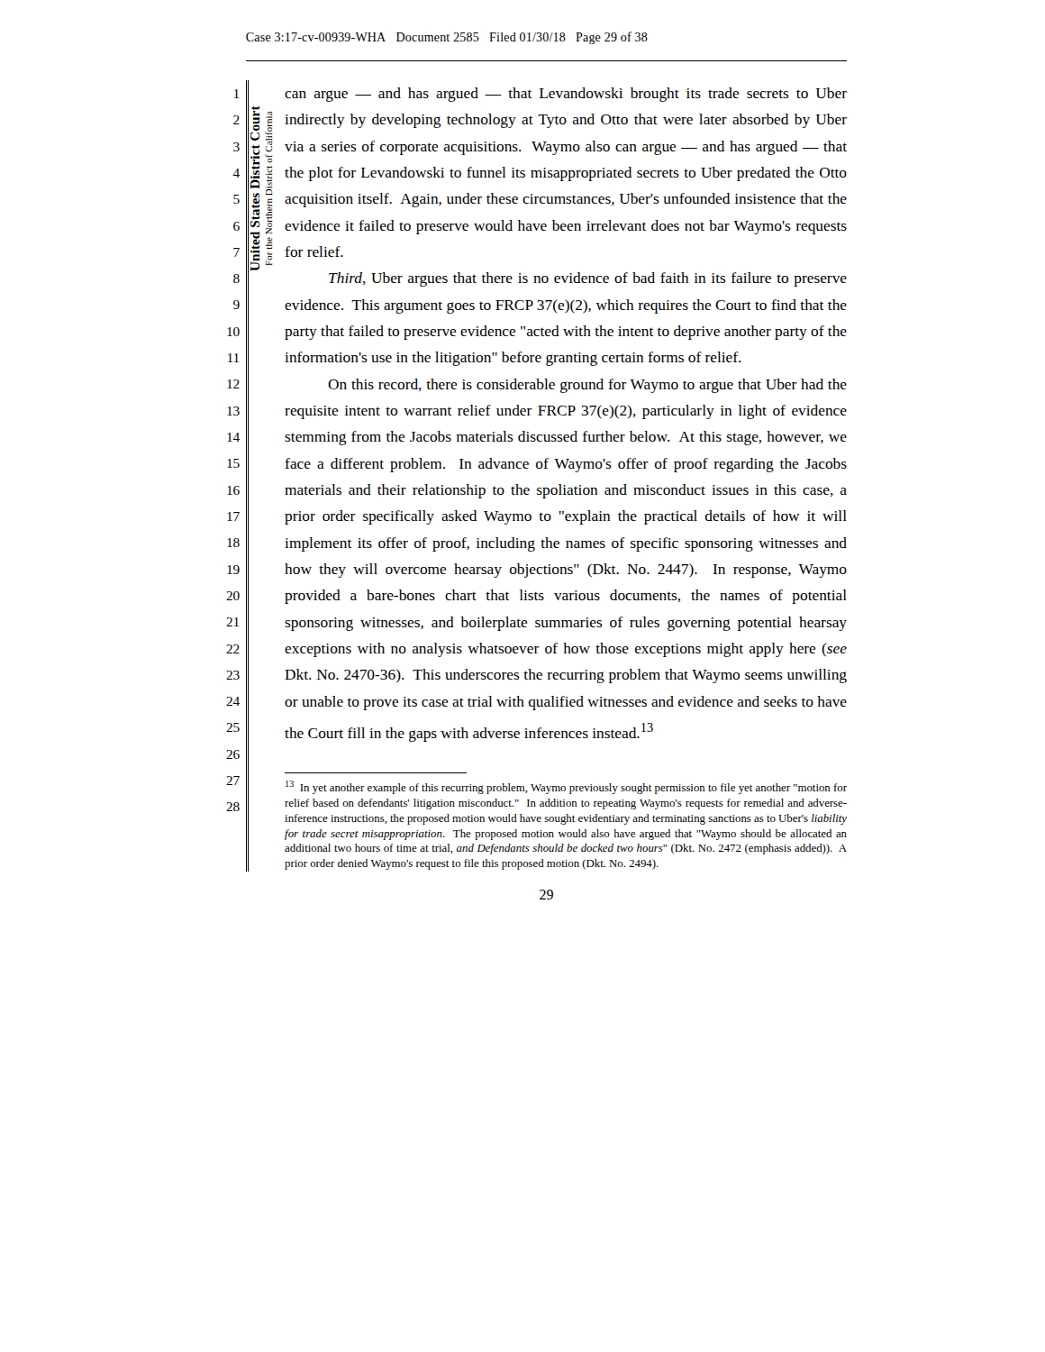Case 3:17-cv-00939-WHA Document 2585 Filed 01/30/18 Page 29 of 38
1
2
3
4
5
6
7
8
9
10
11
12
13
14
15
16
17
18
19
20
21
22
23
24
25
26
27
28
United States District CourtFor the Northern District of California
can argue — and has argued — that Levandowski brought its trade secrets to Uber indirectly by developing technology at Tyto and Otto that were later absorbed by Uber via a series of corporate acquisitions. Waymo also can argue — and has argued — that the plot for Levandowski to funnel its misappropriated secrets to Uber predated the Otto acquisition itself. Again, under these circumstances, Uber's unfounded insistence that the evidence it failed to preserve would have been irrelevant does not bar Waymo's requests for relief.
Third, Uber argues that there is no evidence of bad faith in its failure to preserve evidence. This argument goes to FRCP 37(e)(2), which requires the Court to find that the party that failed to preserve evidence "acted with the intent to deprive another party of the information's use in the litigation" before granting certain forms of relief.
On this record, there is considerable ground for Waymo to argue that Uber had the requisite intent to warrant relief under FRCP 37(e)(2), particularly in light of evidence stemming from the Jacobs materials discussed further below. At this stage, however, we face a different problem. In advance of Waymo's offer of proof regarding the Jacobs materials and their relationship to the spoliation and misconduct issues in this case, a prior order specifically asked Waymo to "explain the practical details of how it will implement its offer of proof, including the names of specific sponsoring witnesses and how they will overcome hearsay objections" (Dkt. No. 2447). In response, Waymo provided a bare-bones chart that lists various documents, the names of potential sponsoring witnesses, and boilerplate summaries of rules governing potential hearsay exceptions with no analysis whatsoever of how those exceptions might apply here (see Dkt. No. 2470-36). This underscores the recurring problem that Waymo seems unwilling or unable to prove its case at trial with qualified witnesses and evidence and seeks to have the Court fill in the gaps with adverse inferences instead.13
13 In yet another example of this recurring problem, Waymo previously sought permission to file yet another "motion for relief based on defendants' litigation misconduct." In addition to repeating Waymo's requests for remedial and adverse-inference instructions, the proposed motion would have sought evidentiary and terminating sanctions as to Uber's liability for trade secret misappropriation. The proposed motion would also have argued that "Waymo should be allocated an additional two hours of time at trial, and Defendants should be docked two hours" (Dkt. No. 2472 (emphasis added)). A prior order denied Waymo's request to file this proposed motion (Dkt. No. 2494).
29